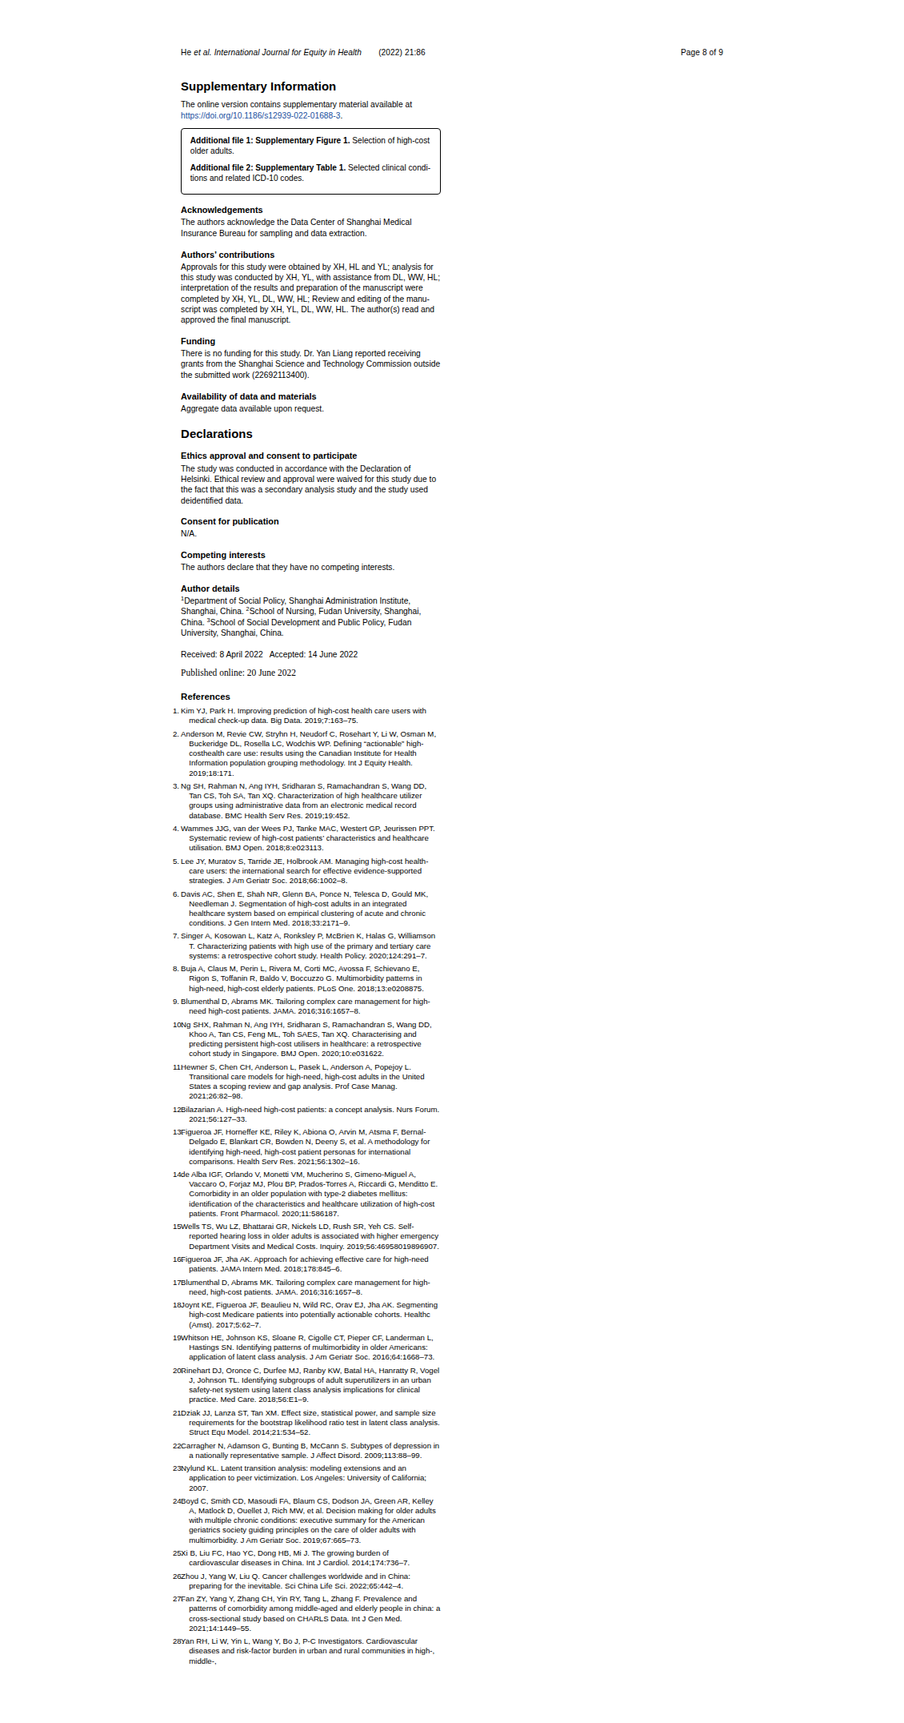He et al. International Journal for Equity in Health(2022) 21:86
Page 8 of 9
Supplementary Information
The online version contains supplementary material available at https://doi.org/10.1186/s12939-022-01688-3.
Additional file 1: Supplementary Figure 1. Selection of high-cost older adults.
Additional file 2: Supplementary Table 1. Selected clinical conditions and related ICD-10 codes.
Acknowledgements
The authors acknowledge the Data Center of Shanghai Medical Insurance Bureau for sampling and data extraction.
Authors’ contributions
Approvals for this study were obtained by XH, HL and YL; analysis for this study was conducted by XH, YL, with assistance from DL, WW, HL; interpretation of the results and preparation of the manuscript were completed by XH, YL, DL, WW, HL; Review and editing of the manuscript was completed by XH, YL, DL, WW, HL. The author(s) read and approved the final manuscript.
Funding
There is no funding for this study. Dr. Yan Liang reported receiving grants from the Shanghai Science and Technology Commission outside the submitted work (22692113400).
Availability of data and materials
Aggregate data available upon request.
Declarations
Ethics approval and consent to participate
The study was conducted in accordance with the Declaration of Helsinki. Ethical review and approval were waived for this study due to the fact that this was a secondary analysis study and the study used deidentified data.
Consent for publication
N/A.
Competing interests
The authors declare that they have no competing interests.
Author details
1Department of Social Policy, Shanghai Administration Institute, Shanghai, China. 2School of Nursing, Fudan University, Shanghai, China. 3School of Social Development and Public Policy, Fudan University, Shanghai, China.
Received: 8 April 2022 Accepted: 14 June 2022
Published online: 20 June 2022
References
Kim YJ, Park H. Improving prediction of high-cost health care users with medical check-up data. Big Data. 2019;7:163–75.
Anderson M, Revie CW, Stryhn H, Neudorf C, Rosehart Y, Li W, Osman M, Buckeridge DL, Rosella LC, Wodchis WP. Defining “actionable” high-costhealth care use: results using the Canadian Institute for Health Information population grouping methodology. Int J Equity Health. 2019;18:171.
Ng SH, Rahman N, Ang IYH, Sridharan S, Ramachandran S, Wang DD, Tan CS, Toh SA, Tan XQ. Characterization of high healthcare utilizer groups using administrative data from an electronic medical record database. BMC Health Serv Res. 2019;19:452.
Wammes JJG, van der Wees PJ, Tanke MAC, Westert GP, Jeurissen PPT. Systematic review of high-cost patients’ characteristics and healthcare utilisation. BMJ Open. 2018;8:e023113.
Lee JY, Muratov S, Tarride JE, Holbrook AM. Managing high-cost health-care users: the international search for effective evidence-supported strategies. J Am Geriatr Soc. 2018;66:1002–8.
Davis AC, Shen E, Shah NR, Glenn BA, Ponce N, Telesca D, Gould MK, Needleman J. Segmentation of high-cost adults in an integrated healthcare system based on empirical clustering of acute and chronic conditions. J Gen Intern Med. 2018;33:2171–9.
Singer A, Kosowan L, Katz A, Ronksley P, McBrien K, Halas G, Williamson T. Characterizing patients with high use of the primary and tertiary care systems: a retrospective cohort study. Health Policy. 2020;124:291–7.
Buja A, Claus M, Perin L, Rivera M, Corti MC, Avossa F, Schievano E, Rigon S, Toffanin R, Baldo V, Boccuzzo G. Multimorbidity patterns in high-need, high-cost elderly patients. PLoS One. 2018;13:e0208875.
Blumenthal D, Abrams MK. Tailoring complex care management for high-need high-cost patients. JAMA. 2016;316:1657–8.
Ng SHX, Rahman N, Ang IYH, Sridharan S, Ramachandran S, Wang DD, Khoo A, Tan CS, Feng ML, Toh SAES, Tan XQ. Characterising and predicting persistent high-cost utilisers in healthcare: a retrospective cohort study in Singapore. BMJ Open. 2020;10:e031622.
Hewner S, Chen CH, Anderson L, Pasek L, Anderson A, Popejoy L. Transitional care models for high-need, high-cost adults in the United States a scoping review and gap analysis. Prof Case Manag. 2021;26:82–98.
Bilazarian A. High-need high-cost patients: a concept analysis. Nurs Forum. 2021;56:127–33.
Figueroa JF, Horneffer KE, Riley K, Abiona O, Arvin M, Atsma F, Bernal-Delgado E, Blankart CR, Bowden N, Deeny S, et al. A methodology for identifying high-need, high-cost patient personas for international comparisons. Health Serv Res. 2021;56:1302–16.
de Alba IGF, Orlando V, Monetti VM, Mucherino S, Gimeno-Miguel A, Vaccaro O, Forjaz MJ, Plou BP, Prados-Torres A, Riccardi G, Menditto E. Comorbidity in an older population with type-2 diabetes mellitus: identification of the characteristics and healthcare utilization of high-cost patients. Front Pharmacol. 2020;11:586187.
Wells TS, Wu LZ, Bhattarai GR, Nickels LD, Rush SR, Yeh CS. Self-reported hearing loss in older adults is associated with higher emergency Department Visits and Medical Costs. Inquiry. 2019;56:46958019896907.
Figueroa JF, Jha AK. Approach for achieving effective care for high-need patients. JAMA Intern Med. 2018;178:845–6.
Blumenthal D, Abrams MK. Tailoring complex care management for high-need, high-cost patients. JAMA. 2016;316:1657–8.
Joynt KE, Figueroa JF, Beaulieu N, Wild RC, Orav EJ, Jha AK. Segmenting high-cost Medicare patients into potentially actionable cohorts. Healthc (Amst). 2017;5:62–7.
Whitson HE, Johnson KS, Sloane R, Cigolle CT, Pieper CF, Landerman L, Hastings SN. Identifying patterns of multimorbidity in older Americans: application of latent class analysis. J Am Geriatr Soc. 2016;64:1668–73.
Rinehart DJ, Oronce C, Durfee MJ, Ranby KW, Batal HA, Hanratty R, Vogel J, Johnson TL. Identifying subgroups of adult superutilizers in an urban safety-net system using latent class analysis implications for clinical practice. Med Care. 2018;56:E1–9.
Dziak JJ, Lanza ST, Tan XM. Effect size, statistical power, and sample size requirements for the bootstrap likelihood ratio test in latent class analysis. Struct Equ Model. 2014;21:534–52.
Carragher N, Adamson G, Bunting B, McCann S. Subtypes of depression in a nationally representative sample. J Affect Disord. 2009;113:88–99.
Nylund KL. Latent transition analysis: modeling extensions and an application to peer victimization. Los Angeles: University of California; 2007.
Boyd C, Smith CD, Masoudi FA, Blaum CS, Dodson JA, Green AR, Kelley A, Matlock D, Ouellet J, Rich MW, et al. Decision making for older adults with multiple chronic conditions: executive summary for the American geriatrics society guiding principles on the care of older adults with multimorbidity. J Am Geriatr Soc. 2019;67:665–73.
Xi B, Liu FC, Hao YC, Dong HB, Mi J. The growing burden of cardiovascular diseases in China. Int J Cardiol. 2014;174:736–7.
Zhou J, Yang W, Liu Q. Cancer challenges worldwide and in China: preparing for the inevitable. Sci China Life Sci. 2022;65:442–4.
Fan ZY, Yang Y, Zhang CH, Yin RY, Tang L, Zhang F. Prevalence and patterns of comorbidity among middle-aged and elderly people in china: a cross-sectional study based on CHARLS Data. Int J Gen Med. 2021;14:1449–55.
Yan RH, Li W, Yin L, Wang Y, Bo J, P-C Investigators. Cardiovascular diseases and risk-factor burden in urban and rural communities in high-, middle-,